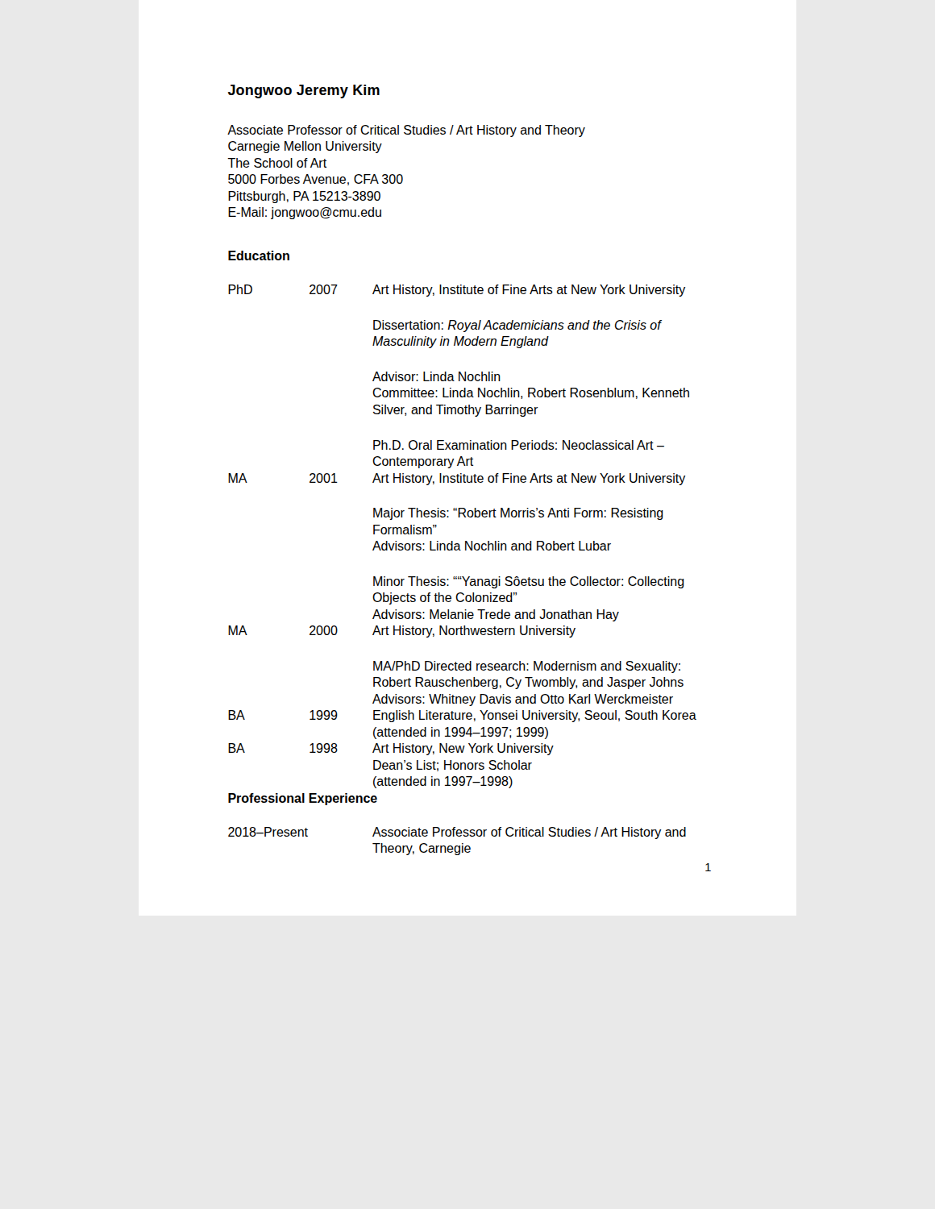Jongwoo Jeremy Kim
Associate Professor of Critical Studies / Art History and Theory
Carnegie Mellon University
The School of Art
5000 Forbes Avenue, CFA 300
Pittsburgh, PA 15213-3890
E-Mail: jongwoo@cmu.edu
Education
| PhD | 2007 | Art History, Institute of Fine Arts at New York University Dissertation: Royal Academicians and the Crisis of Masculinity in Modern England Advisor: Linda Nochlin Committee: Linda Nochlin, Robert Rosenblum, Kenneth Silver, and Timothy Barringer Ph.D. Oral Examination Periods: Neoclassical Art – Contemporary Art |
| MA | 2001 | Art History, Institute of Fine Arts at New York University Major Thesis: “Robert Morris’s Anti Form: Resisting Formalism” Advisors: Linda Nochlin and Robert Lubar Minor Thesis: ““Yanagi Sôetsu the Collector: Collecting Objects of the Colonized” Advisors: Melanie Trede and Jonathan Hay |
| MA | 2000 | Art History, Northwestern University MA/PhD Directed research: Modernism and Sexuality: Robert Rauschenberg, Cy Twombly, and Jasper Johns Advisors: Whitney Davis and Otto Karl Werckmeister |
| BA | 1999 | English Literature, Yonsei University, Seoul, South Korea (attended in 1994–1997; 1999) |
| BA | 1998 | Art History, New York University Dean’s List; Honors Scholar (attended in 1997–1998) |
Professional Experience
| 2018–Present | Associate Professor of Critical Studies / Art History and Theory, Carnegie |
1